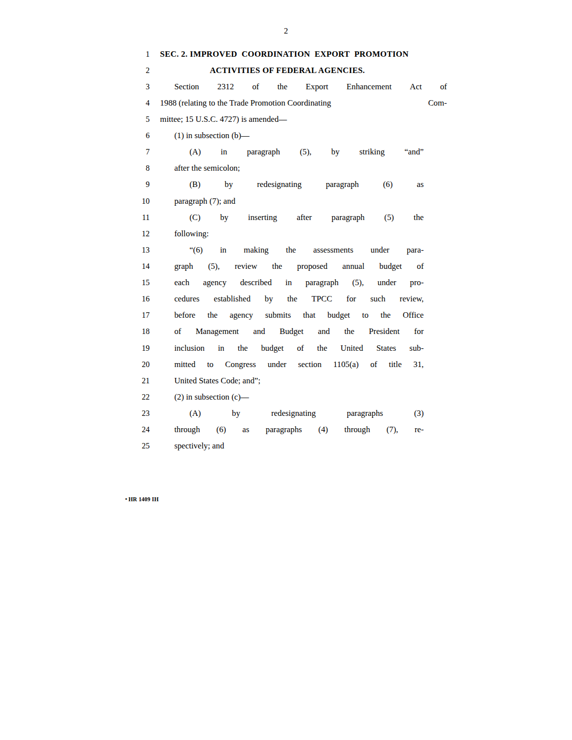2
1
SEC. 2. IMPROVED COORDINATION EXPORT PROMOTION
2
ACTIVITIES OF FEDERAL AGENCIES.
3
Section 2312 of the Export Enhancement Act of
4
1988 (relating to the Trade Promotion Coordinating Com-
5
mittee; 15 U.S.C. 4727) is amended—
6
(1) in subsection (b)—
7
(A) in paragraph(5), by striking“and”
8
after the semicolon;
9
(B) by redesignating paragraph(6) as
10
paragraph (7); and
11
(C) by inserting after paragraph(5) the
12
following:
13
“(6) in making the assessments under para-
14
graph(5), review the proposed annual budget of
15
each agency described in paragraph(5), under pro-
16
cedures established by the TPCC for such review,
17
before the agency submits that budget to the Office
18
of Management and Budget and the President for
19
inclusion in the budget of the United States sub-
20
mitted to Congress under section 1105(a) of title 31,
21
United States Code; and”;
22
(2) in subsection (c)—
23
(A) by redesignating paragraphs(3)
24
through(6) as paragraphs(4) through(7), re-
25
spectively; and
•HR 1409 IH